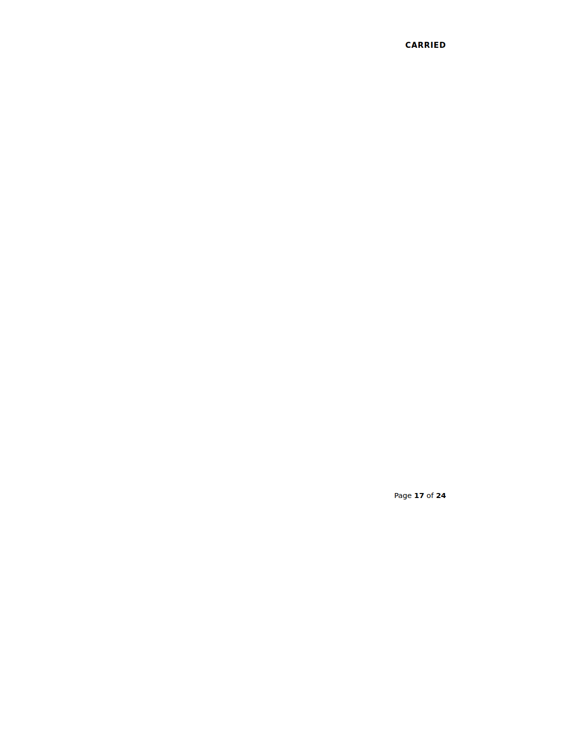CARRIED
Page 17 of 24